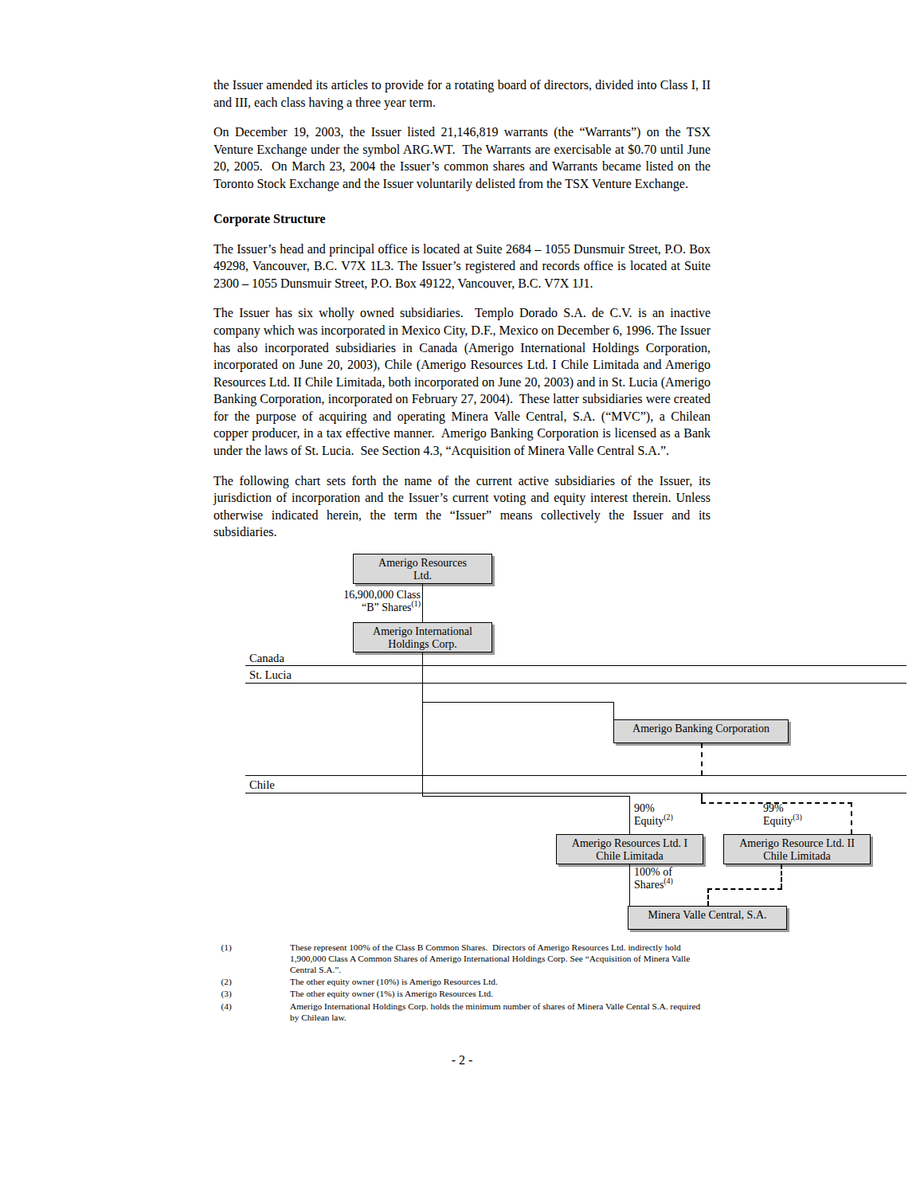the Issuer amended its articles to provide for a rotating board of directors, divided into Class I, II and III, each class having a three year term.
On December 19, 2003, the Issuer listed 21,146,819 warrants (the “Warrants”) on the TSX Venture Exchange under the symbol ARG.WT. The Warrants are exercisable at $0.70 until June 20, 2005. On March 23, 2004 the Issuer’s common shares and Warrants became listed on the Toronto Stock Exchange and the Issuer voluntarily delisted from the TSX Venture Exchange.
Corporate Structure
The Issuer’s head and principal office is located at Suite 2684 – 1055 Dunsmuir Street, P.O. Box 49298, Vancouver, B.C. V7X 1L3. The Issuer’s registered and records office is located at Suite 2300 – 1055 Dunsmuir Street, P.O. Box 49122, Vancouver, B.C. V7X 1J1.
The Issuer has six wholly owned subsidiaries. Templo Dorado S.A. de C.V. is an inactive company which was incorporated in Mexico City, D.F., Mexico on December 6, 1996. The Issuer has also incorporated subsidiaries in Canada (Amerigo International Holdings Corporation, incorporated on June 20, 2003), Chile (Amerigo Resources Ltd. I Chile Limitada and Amerigo Resources Ltd. II Chile Limitada, both incorporated on June 20, 2003) and in St. Lucia (Amerigo Banking Corporation, incorporated on February 27, 2004). These latter subsidiaries were created for the purpose of acquiring and operating Minera Valle Central, S.A. (“MVC”), a Chilean copper producer, in a tax effective manner. Amerigo Banking Corporation is licensed as a Bank under the laws of St. Lucia. See Section 4.3, “Acquisition of Minera Valle Central S.A.”.
The following chart sets forth the name of the current active subsidiaries of the Issuer, its jurisdiction of incorporation and the Issuer’s current voting and equity interest therein. Unless otherwise indicated herein, the term the “Issuer” means collectively the Issuer and its subsidiaries.
Amerigo Resources
Ltd.
16,900,000 Class
“B” Shares(1)
Amerigo International
Holdings Corp.
Canada
St. Lucia
Amerigo Banking Corporation
Chile
90%
Equity(2)
99%
Equity(3)
Amerigo Resources Ltd. I
Chile Limitada
Amerigo Resource Ltd. II
Chile Limitada
100% of
Shares(4)
Minera Valle Central, S.A.
| (1) | These represent 100% of the Class B Common Shares. Directors of Amerigo Resources Ltd. indirectly hold 1,900,000 Class A Common Shares of Amerigo International Holdings Corp. See “Acquisition of Minera Valle Central S.A.”. |
| (2) | The other equity owner (10%) is Amerigo Resources Ltd. |
| (3) | The other equity owner (1%) is Amerigo Resources Ltd. |
| (4) | Amerigo International Holdings Corp. holds the minimum number of shares of Minera Valle Cental S.A. required by Chilean law. |
- 2 -